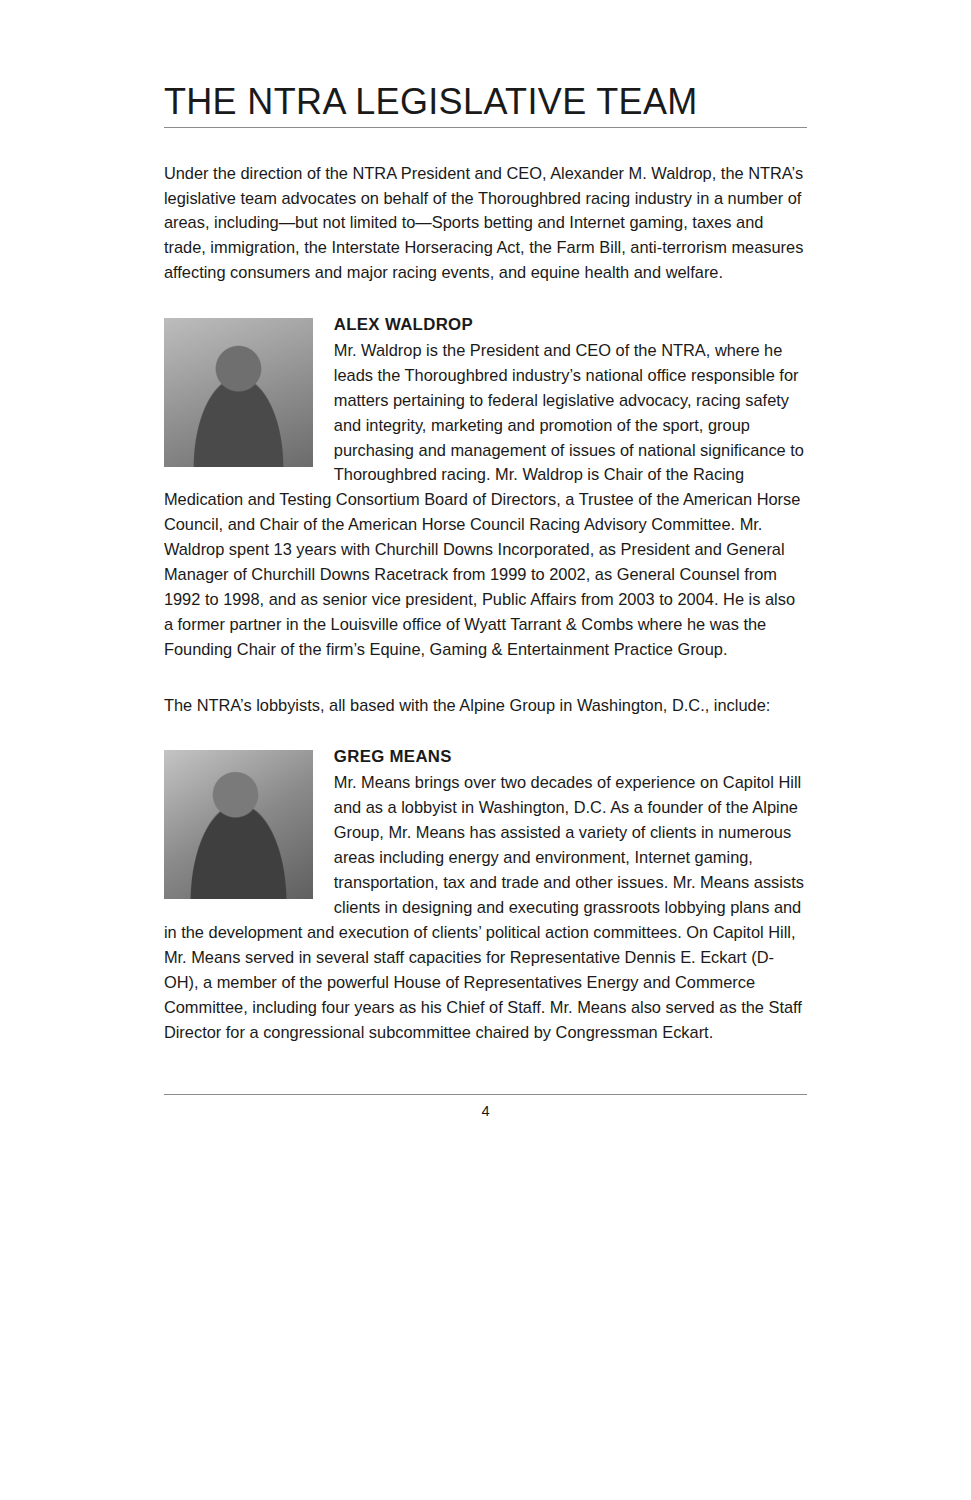THE NTRA LEGISLATIVE TEAM
Under the direction of the NTRA President and CEO, Alexander M. Waldrop, the NTRA’s legislative team advocates on behalf of the Thoroughbred racing industry in a number of areas, including—but not limited to—Sports betting and Internet gaming, taxes and trade, immigration, the Interstate Horseracing Act, the Farm Bill, anti-terrorism measures affecting consumers and major racing events, and equine health and welfare.
ALEX WALDROP
Mr. Waldrop is the President and CEO of the NTRA, where he leads the Thoroughbred industry’s national office responsible for matters pertaining to federal legislative advocacy, racing safety and integrity, marketing and promotion of the sport, group purchasing and management of issues of national significance to Thoroughbred racing. Mr. Waldrop is Chair of the Racing Medication and Testing Consortium Board of Directors, a Trustee of the American Horse Council, and Chair of the American Horse Council Racing Advisory Committee. Mr. Waldrop spent 13 years with Churchill Downs Incorporated, as President and General Manager of Churchill Downs Racetrack from 1999 to 2002, as General Counsel from 1992 to 1998, and as senior vice president, Public Affairs from 2003 to 2004. He is also a former partner in the Louisville office of Wyatt Tarrant & Combs where he was the Founding Chair of the firm’s Equine, Gaming & Entertainment Practice Group.
The NTRA’s lobbyists, all based with the Alpine Group in Washington, D.C., include:
GREG MEANS
Mr. Means brings over two decades of experience on Capitol Hill and as a lobbyist in Washington, D.C. As a founder of the Alpine Group, Mr. Means has assisted a variety of clients in numerous areas including energy and environment, Internet gaming, transportation, tax and trade and other issues. Mr. Means assists clients in designing and executing grassroots lobbying plans and in the development and execution of clients’ political action committees. On Capitol Hill, Mr. Means served in several staff capacities for Representative Dennis E. Eckart (D-OH), a member of the powerful House of Representatives Energy and Commerce Committee, including four years as his Chief of Staff. Mr. Means also served as the Staff Director for a congressional subcommittee chaired by Congressman Eckart.
4